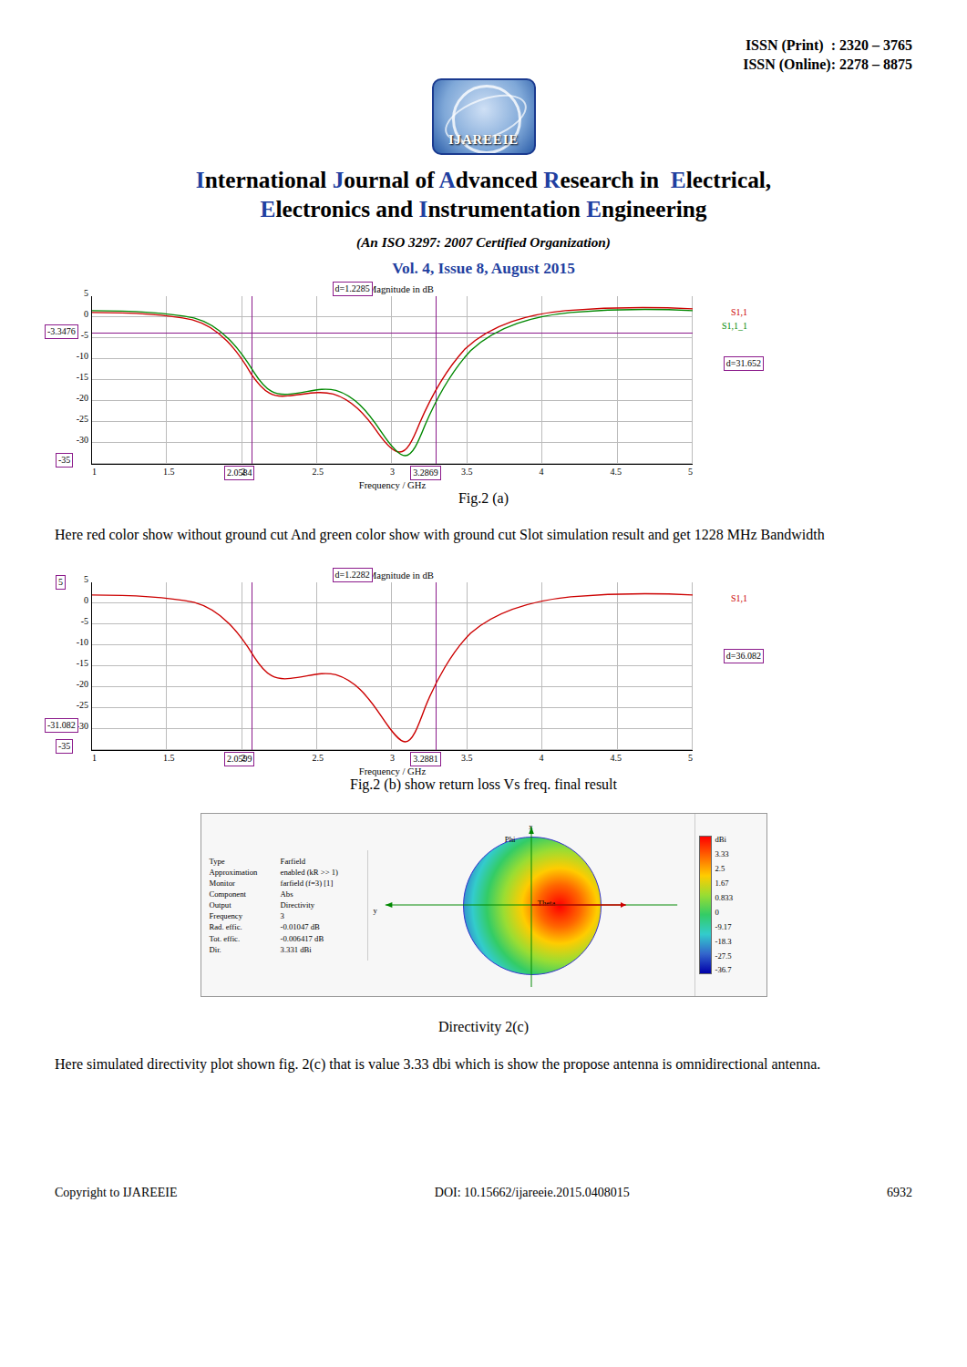ISSN (Print) : 2320 – 3765
ISSN (Online): 2278 – 8875
IJAREEIE
International Journal of Advanced Research in Electrical,
Electronics and Instrumentation Engineering
(An ISO 3297: 2007 Certified Organization)
Vol. 4, Issue 8, August 2015
eter Magnitude in dB
5 0 -5 -10 -15 -20 -25 -30
-3.3476
-35
2.0584
3.2869
d=1.2285
d=31.652
S1,1
S1,1_1
11.522.533.544.55
Frequency / GHz
Fig.2 (a)
Here red color show without ground cut And green color show with ground cut Slot simulation result and get 1228 MHz Bandwidth
eter Magnitude in dB
5 0 -5 -10 -15 -20 -25 -30
5
-31.082
-35
2.0599
3.2881
d=1.2282
d=36.082
S1,1
11.522.533.544.55
Frequency / GHz
Fig.2 (b) show return loss Vs freq. final result
| Type | Farfield |
| Approximation | enabled (kR >> 1) |
| Monitor | farfield (f=3) [1] |
| Component | Abs |
| Output | Directivity |
| Frequency | 3 |
| Rad. effic. | -0.01047 dB |
| Tot. effic. | -0.006417 dB |
| Dir. | 3.331 dBi |
x
Phi
y
Theta
dBi 3.33 2.5 1.67 0.833 0 -9.17 -18.3 -27.5 -36.7
Directivity 2(c)
Here simulated directivity plot shown fig. 2(c) that is value 3.33 dbi which is show the propose antenna is omnidirectional antenna.
Copyright to IJAREEIE
DOI: 10.15662/ijareeie.2015.0408015
6932